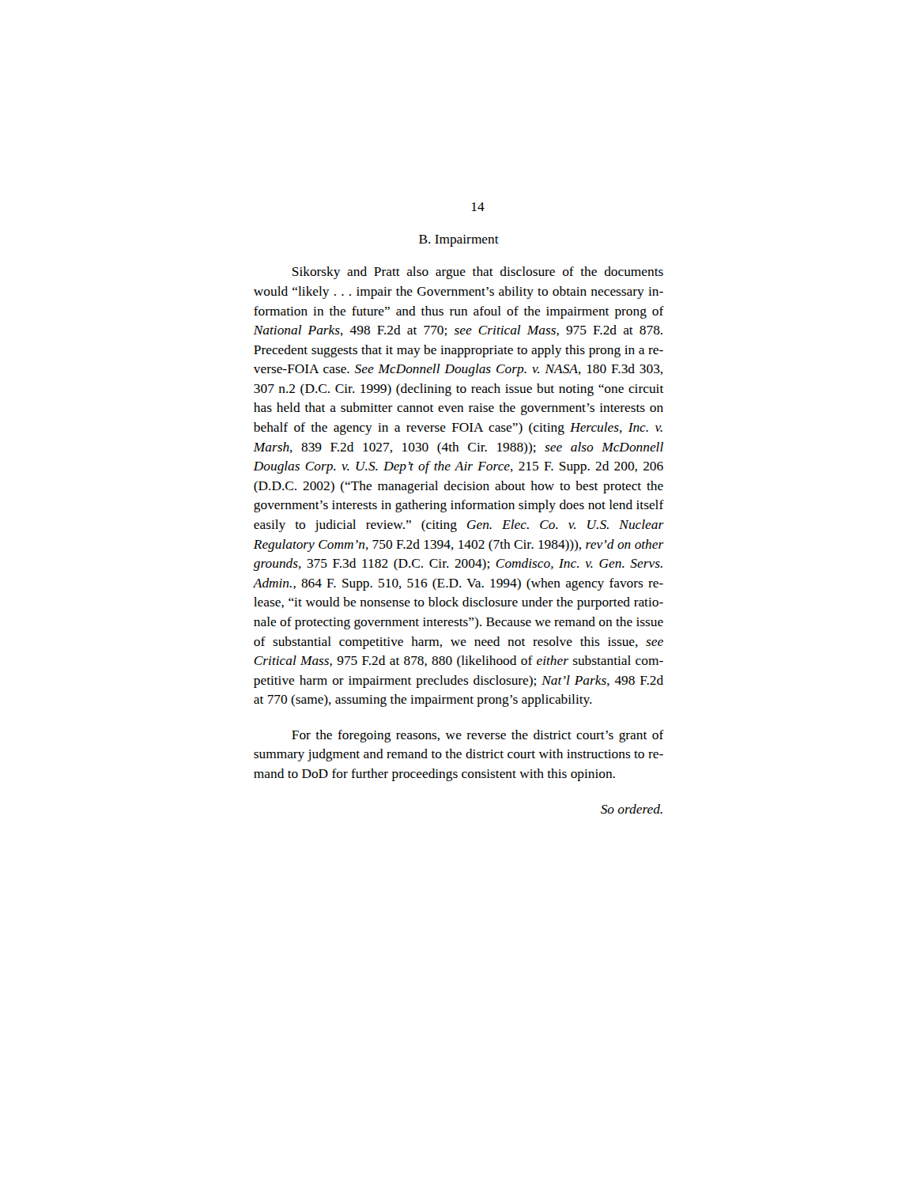14
B. Impairment
Sikorsky and Pratt also argue that disclosure of the documents would “likely . . . impair the Government’s ability to obtain necessary information in the future” and thus run afoul of the impairment prong of National Parks, 498 F.2d at 770; see Critical Mass, 975 F.2d at 878. Precedent suggests that it may be inappropriate to apply this prong in a reverse-FOIA case. See McDonnell Douglas Corp. v. NASA, 180 F.3d 303, 307 n.2 (D.C. Cir. 1999) (declining to reach issue but noting “one circuit has held that a submitter cannot even raise the government’s interests on behalf of the agency in a reverse FOIA case”) (citing Hercules, Inc. v. Marsh, 839 F.2d 1027, 1030 (4th Cir. 1988)); see also McDonnell Douglas Corp. v. U.S. Dep’t of the Air Force, 215 F. Supp. 2d 200, 206 (D.D.C. 2002) (“The managerial decision about how to best protect the government’s interests in gathering information simply does not lend itself easily to judicial review.” (citing Gen. Elec. Co. v. U.S. Nuclear Regulatory Comm’n, 750 F.2d 1394, 1402 (7th Cir. 1984))), rev’d on other grounds, 375 F.3d 1182 (D.C. Cir. 2004); Comdisco, Inc. v. Gen. Servs. Admin., 864 F. Supp. 510, 516 (E.D. Va. 1994) (when agency favors release, “it would be nonsense to block disclosure under the purported rationale of protecting government interests”). Because we remand on the issue of substantial competitive harm, we need not resolve this issue, see Critical Mass, 975 F.2d at 878, 880 (likelihood of either substantial competitive harm or impairment precludes disclosure); Nat’l Parks, 498 F.2d at 770 (same), assuming the impairment prong’s applicability.
For the foregoing reasons, we reverse the district court’s grant of summary judgment and remand to the district court with instructions to remand to DoD for further proceedings consistent with this opinion.
So ordered.